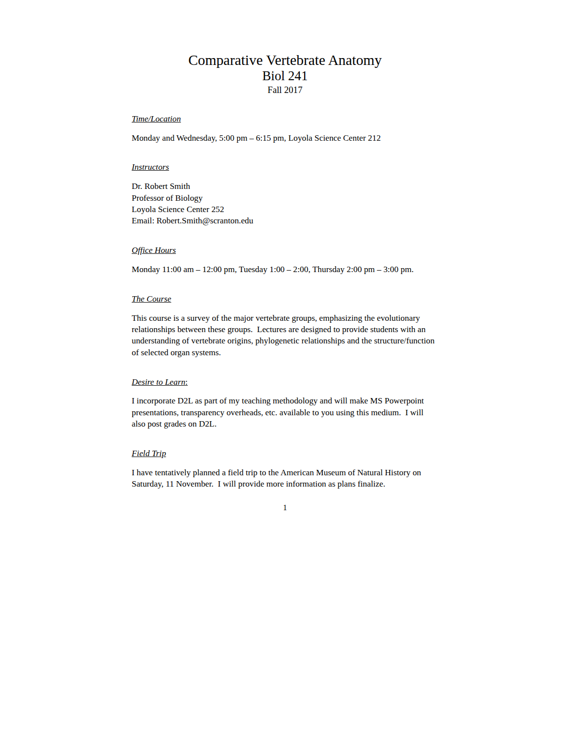Comparative Vertebrate Anatomy Biol 241 Fall 2017
Time/Location
Monday and Wednesday, 5:00 pm – 6:15 pm, Loyola Science Center 212
Instructors
Dr. Robert Smith
Professor of Biology
Loyola Science Center 252
Email: Robert.Smith@scranton.edu
Office Hours
Monday 11:00 am – 12:00 pm, Tuesday 1:00 – 2:00, Thursday 2:00 pm – 3:00 pm.
The Course
This course is a survey of the major vertebrate groups, emphasizing the evolutionary relationships between these groups. Lectures are designed to provide students with an understanding of vertebrate origins, phylogenetic relationships and the structure/function of selected organ systems.
Desire to Learn:
I incorporate D2L as part of my teaching methodology and will make MS Powerpoint presentations, transparency overheads, etc. available to you using this medium. I will also post grades on D2L.
Field Trip
I have tentatively planned a field trip to the American Museum of Natural History on Saturday, 11 November. I will provide more information as plans finalize.
1